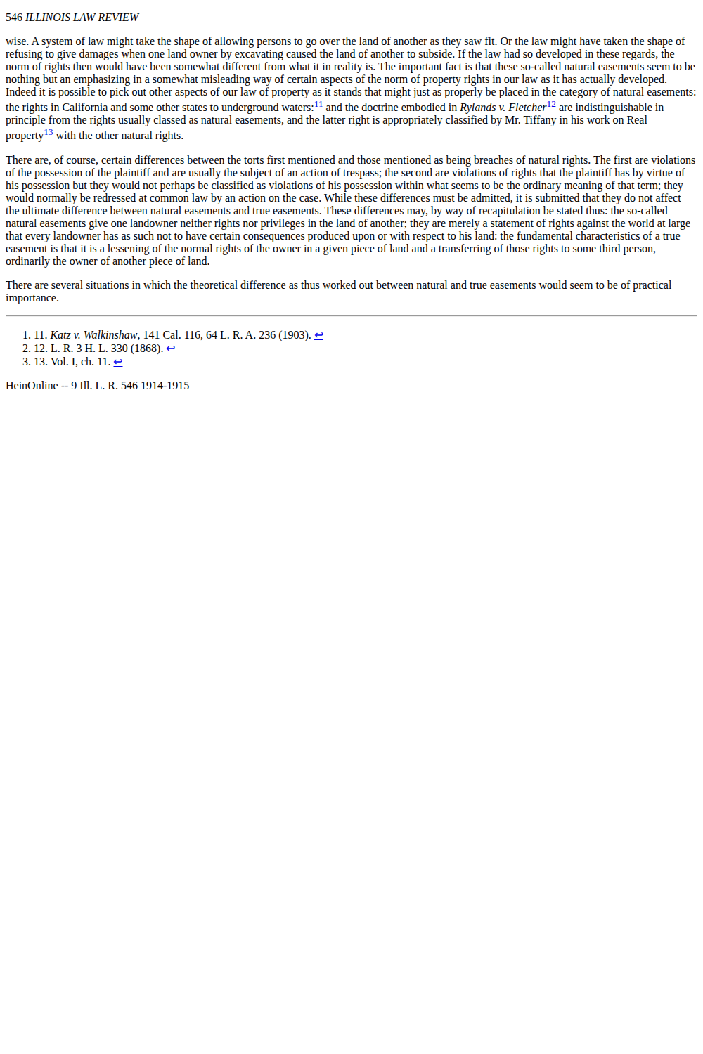546 ILLINOIS LAW REVIEW
wise. A system of law might take the shape of allowing persons to go over the land of another as they saw fit. Or the law might have taken the shape of refusing to give damages when one land owner by excavating caused the land of another to subside. If the law had so developed in these regards, the norm of rights then would have been somewhat different from what it in reality is. The important fact is that these so-called natural easements seem to be nothing but an emphasizing in a somewhat misleading way of certain aspects of the norm of property rights in our law as it has actually developed. Indeed it is possible to pick out other aspects of our law of property as it stands that might just as properly be placed in the category of natural easements: the rights in California and some other states to underground waters:11 and the doctrine embodied in Rylands v. Fletcher12 are indistinguishable in principle from the rights usually classed as natural easements, and the latter right is appropriately classified by Mr. Tiffany in his work on Real property13 with the other natural rights.
There are, of course, certain differences between the torts first mentioned and those mentioned as being breaches of natural rights. The first are violations of the possession of the plaintiff and are usually the subject of an action of trespass; the second are violations of rights that the plaintiff has by virtue of his possession but they would not perhaps be classified as violations of his possession within what seems to be the ordinary meaning of that term; they would normally be redressed at common law by an action on the case. While these differences must be admitted, it is submitted that they do not affect the ultimate difference between natural easements and true easements. These differences may, by way of recapitulation be stated thus: the so-called natural easements give one landowner neither rights nor privileges in the land of another; they are merely a statement of rights against the world at large that every landowner has as such not to have certain consequences produced upon or with respect to his land: the fundamental characteristics of a true easement is that it is a lessening of the normal rights of the owner in a given piece of land and a transferring of those rights to some third person, ordinarily the owner of another piece of land.
There are several situations in which the theoretical difference as thus worked out between natural and true easements would seem to be of practical importance.
11. Katz v. Walkinshaw, 141 Cal. 116, 64 L. R. A. 236 (1903). ↩
12. L. R. 3 H. L. 330 (1868). ↩
13. Vol. I, ch. 11. ↩
HeinOnline -- 9 Ill. L. R. 546 1914-1915